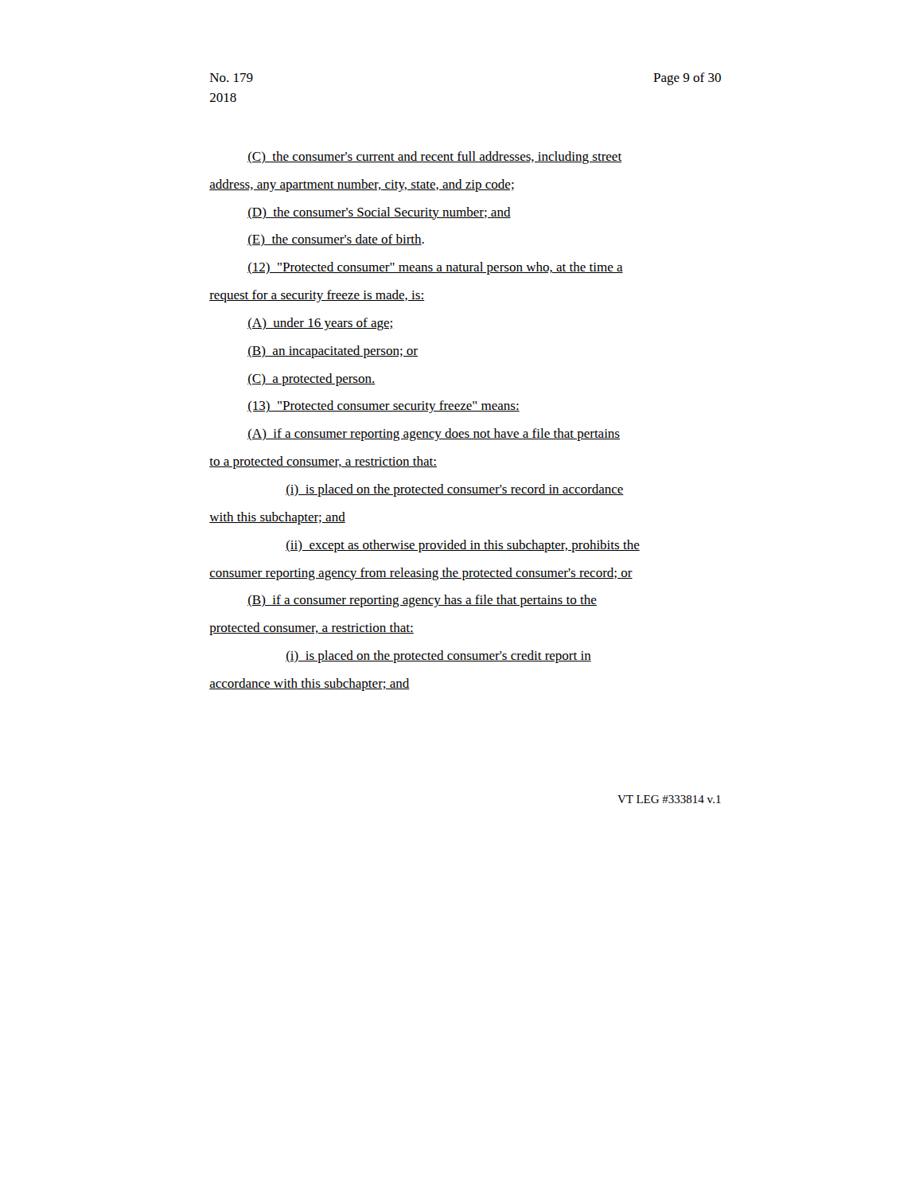No. 179
2018
Page 9 of 30
(C) the consumer's current and recent full addresses, including street
address, any apartment number, city, state, and zip code;
(D) the consumer's Social Security number; and
(E) the consumer's date of birth.
(12) "Protected consumer" means a natural person who, at the time a
request for a security freeze is made, is:
(A) under 16 years of age;
(B) an incapacitated person; or
(C) a protected person.
(13) "Protected consumer security freeze" means:
(A) if a consumer reporting agency does not have a file that pertains
to a protected consumer, a restriction that:
(i) is placed on the protected consumer's record in accordance
with this subchapter; and
(ii) except as otherwise provided in this subchapter, prohibits the
consumer reporting agency from releasing the protected consumer's record; or
(B) if a consumer reporting agency has a file that pertains to the
protected consumer, a restriction that:
(i) is placed on the protected consumer's credit report in
accordance with this subchapter; and
VT LEG #333814 v.1